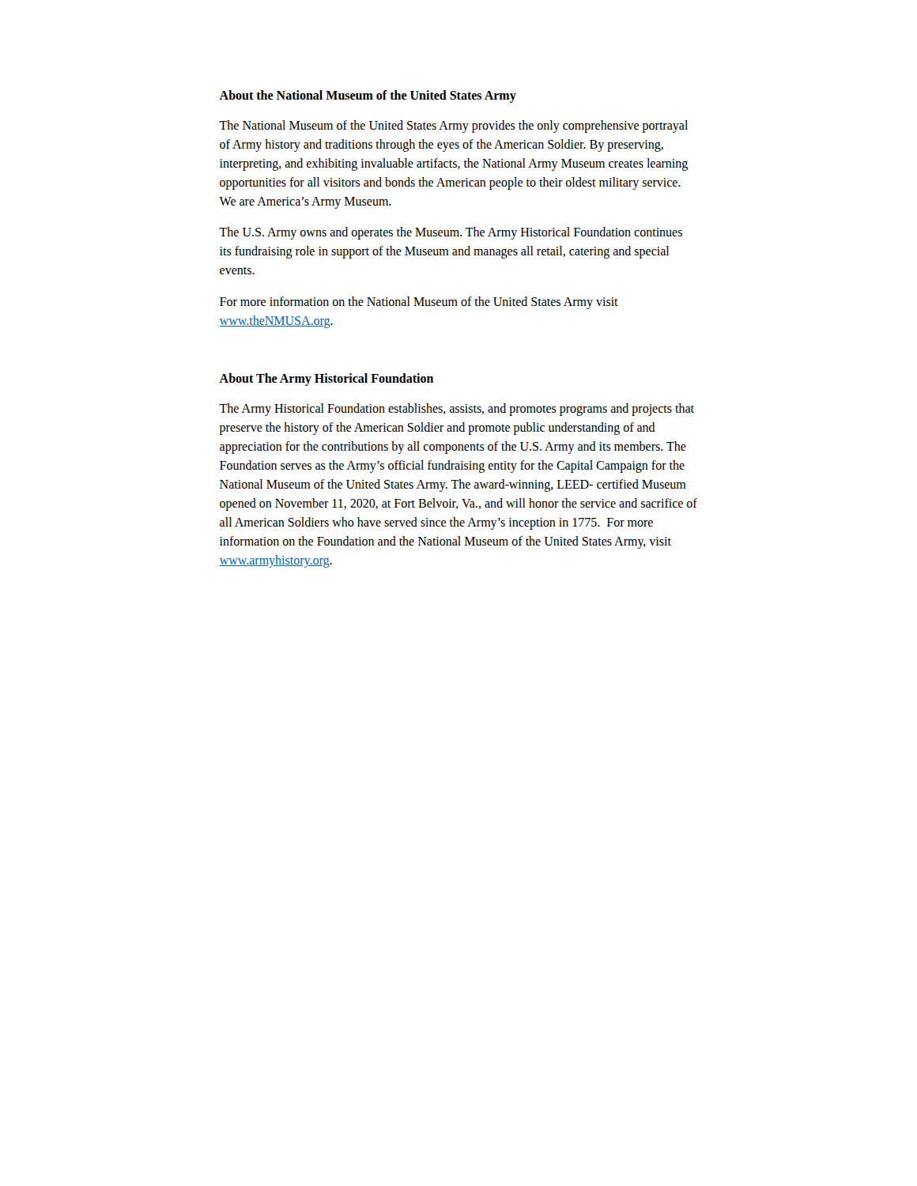About the National Museum of the United States Army
The National Museum of the United States Army provides the only comprehensive portrayal of Army history and traditions through the eyes of the American Soldier. By preserving, interpreting, and exhibiting invaluable artifacts, the National Army Museum creates learning opportunities for all visitors and bonds the American people to their oldest military service. We are America’s Army Museum.
The U.S. Army owns and operates the Museum. The Army Historical Foundation continues its fundraising role in support of the Museum and manages all retail, catering and special events.
For more information on the National Museum of the United States Army visit www.theNMUSA.org.
About The Army Historical Foundation
The Army Historical Foundation establishes, assists, and promotes programs and projects that preserve the history of the American Soldier and promote public understanding of and appreciation for the contributions by all components of the U.S. Army and its members. The Foundation serves as the Army’s official fundraising entity for the Capital Campaign for the National Museum of the United States Army. The award-winning, LEED- certified Museum opened on November 11, 2020, at Fort Belvoir, Va., and will honor the service and sacrifice of all American Soldiers who have served since the Army’s inception in 1775. For more information on the Foundation and the National Museum of the United States Army, visit www.armyhistory.org.